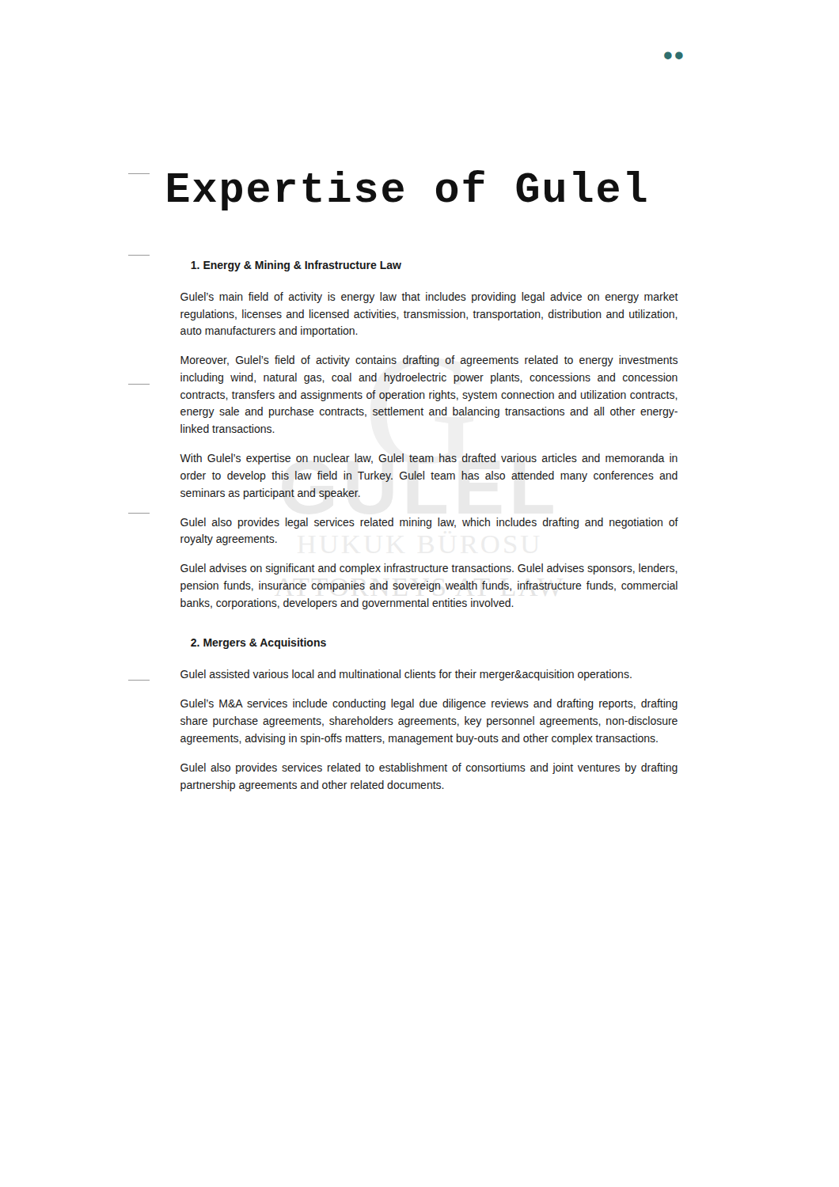••
G
GULEL
HUKUK BÜROSU
ATTORNEYS AT LAW
Expertise of Gulel
Energy & Mining & Infrastructure Law
Gulel’s main field of activity is energy law that includes providing legal advice on energy market regulations, licenses and licensed activities, transmission, transportation, distribution and utilization, auto manufacturers and importation.
Moreover, Gulel’s field of activity contains drafting of agreements related to energy investments including wind, natural gas, coal and hydroelectric power plants, concessions and concession contracts, transfers and assignments of operation rights, system connection and utilization contracts, energy sale and purchase contracts, settlement and balancing transactions and all other energy-linked transactions.
With Gulel’s expertise on nuclear law, Gulel team has drafted various articles and memoranda in order to develop this law field in Turkey. Gulel team has also attended many conferences and seminars as participant and speaker.
Gulel also provides legal services related mining law, which includes drafting and negotiation of royalty agreements.
Gulel advises on significant and complex infrastructure transactions. Gulel advises sponsors, lenders, pension funds, insurance companies and sovereign wealth funds, infrastructure funds, commercial banks, corporations, developers and governmental entities involved.
Mergers & Acquisitions
Gulel assisted various local and multinational clients for their merger&acquisition operations.
Gulel’s M&A services include conducting legal due diligence reviews and drafting reports, drafting share purchase agreements, shareholders agreements, key personnel agreements, non-disclosure agreements, advising in spin-offs matters, management buy-outs and other complex transactions.
Gulel also provides services related to establishment of consortiums and joint ventures by drafting partnership agreements and other related documents.